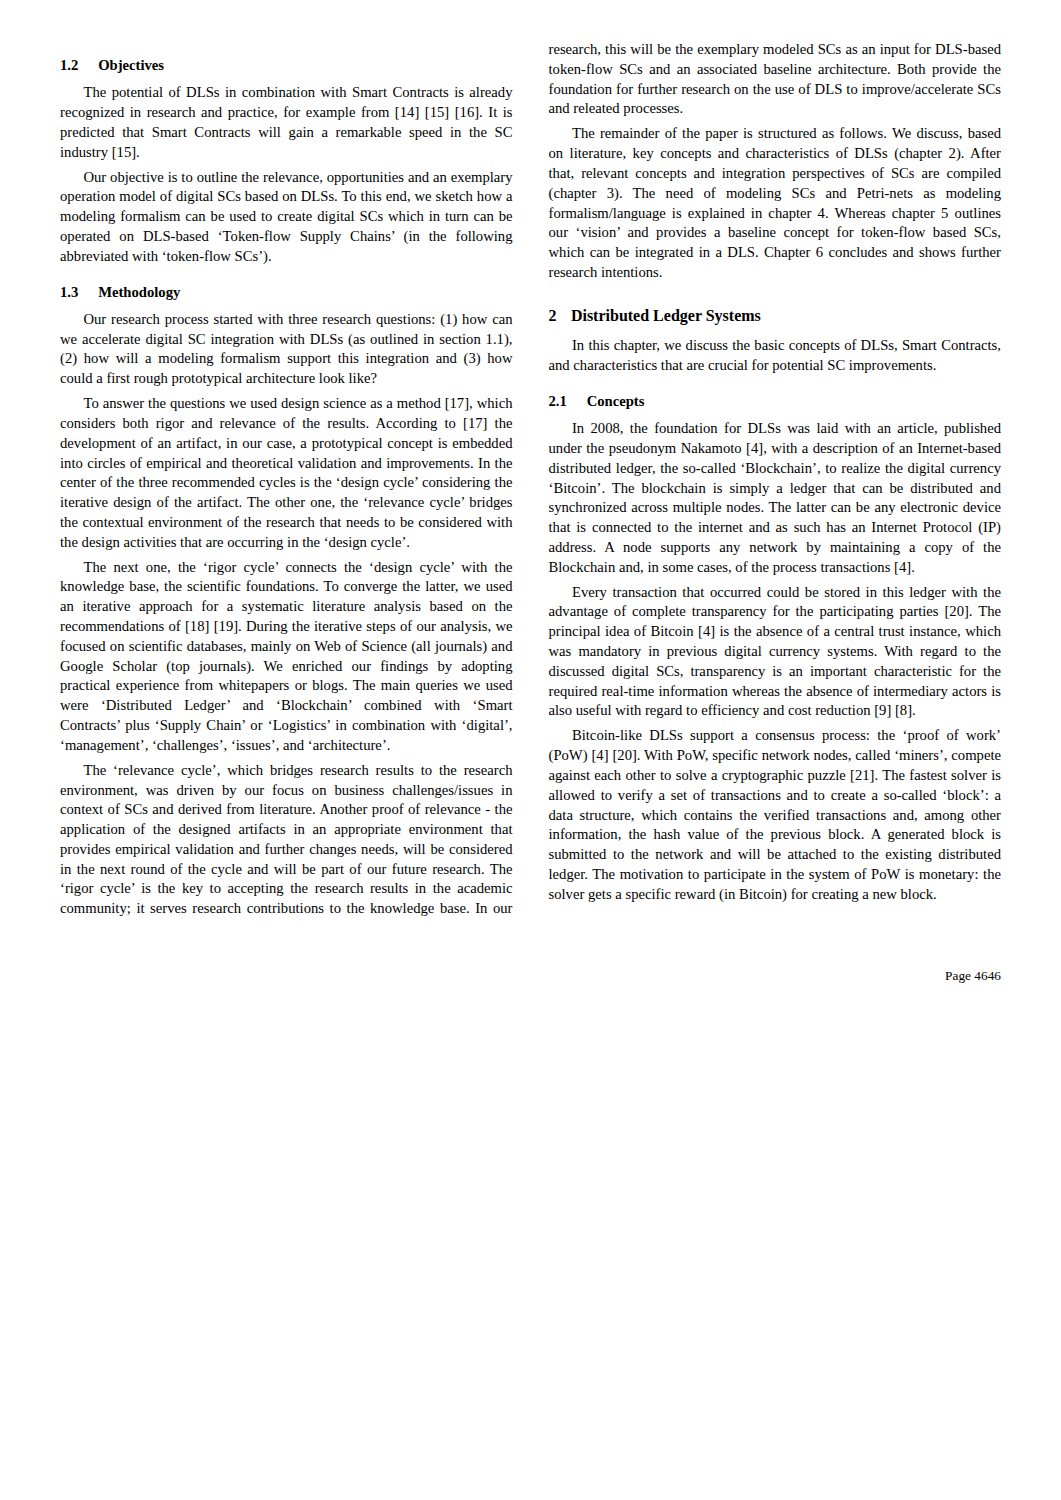1.2 Objectives
The potential of DLSs in combination with Smart Contracts is already recognized in research and practice, for example from [14] [15] [16]. It is predicted that Smart Contracts will gain a remarkable speed in the SC industry [15].
Our objective is to outline the relevance, opportunities and an exemplary operation model of digital SCs based on DLSs. To this end, we sketch how a modeling formalism can be used to create digital SCs which in turn can be operated on DLS-based ‘Token-flow Supply Chains’ (in the following abbreviated with ‘token-flow SCs’).
1.3 Methodology
Our research process started with three research questions: (1) how can we accelerate digital SC integration with DLSs (as outlined in section 1.1), (2) how will a modeling formalism support this integration and (3) how could a first rough prototypical architecture look like?
To answer the questions we used design science as a method [17], which considers both rigor and relevance of the results. According to [17] the development of an artifact, in our case, a prototypical concept is embedded into circles of empirical and theoretical validation and improvements. In the center of the three recommended cycles is the ‘design cycle’ considering the iterative design of the artifact. The other one, the ‘relevance cycle’ bridges the contextual environment of the research that needs to be considered with the design activities that are occurring in the ‘design cycle’.
The next one, the ‘rigor cycle’ connects the ‘design cycle’ with the knowledge base, the scientific foundations. To converge the latter, we used an iterative approach for a systematic literature analysis based on the recommendations of [18] [19]. During the iterative steps of our analysis, we focused on scientific databases, mainly on Web of Science (all journals) and Google Scholar (top journals). We enriched our findings by adopting practical experience from whitepapers or blogs. The main queries we used were ‘Distributed Ledger’ and ‘Blockchain’ combined with ‘Smart Contracts’ plus ‘Supply Chain’ or ‘Logistics’ in combination with ‘digital’, ‘management’, ‘challenges’, ‘issues’, and ‘architecture’.
The ‘relevance cycle’, which bridges research results to the research environment, was driven by our focus on business challenges/issues in context of SCs and derived from literature. Another proof of relevance - the application of the designed artifacts in an appropriate environment that provides empirical validation and further changes needs, will be considered in the next round of the cycle and will be part of our future research. The ‘rigor cycle’ is the key to accepting the research results in the academic community; it serves research contributions to the knowledge base. In our research, this will be the exemplary modeled SCs as an input for DLS-based token-flow SCs and an associated baseline architecture. Both provide the foundation for further research on the use of DLS to improve/accelerate SCs and releated processes.
The remainder of the paper is structured as follows. We discuss, based on literature, key concepts and characteristics of DLSs (chapter 2). After that, relevant concepts and integration perspectives of SCs are compiled (chapter 3). The need of modeling SCs and Petri-nets as modeling formalism/language is explained in chapter 4. Whereas chapter 5 outlines our ‘vision’ and provides a baseline concept for token-flow based SCs, which can be integrated in a DLS. Chapter 6 concludes and shows further research intentions.
2 Distributed Ledger Systems
In this chapter, we discuss the basic concepts of DLSs, Smart Contracts, and characteristics that are crucial for potential SC improvements.
2.1 Concepts
In 2008, the foundation for DLSs was laid with an article, published under the pseudonym Nakamoto [4], with a description of an Internet-based distributed ledger, the so-called ‘Blockchain’, to realize the digital currency ‘Bitcoin’. The blockchain is simply a ledger that can be distributed and synchronized across multiple nodes. The latter can be any electronic device that is connected to the internet and as such has an Internet Protocol (IP) address. A node supports any network by maintaining a copy of the Blockchain and, in some cases, of the process transactions [4].
Every transaction that occurred could be stored in this ledger with the advantage of complete transparency for the participating parties [20]. The principal idea of Bitcoin [4] is the absence of a central trust instance, which was mandatory in previous digital currency systems. With regard to the discussed digital SCs, transparency is an important characteristic for the required real-time information whereas the absence of intermediary actors is also useful with regard to efficiency and cost reduction [9] [8].
Bitcoin-like DLSs support a consensus process: the ‘proof of work’ (PoW) [4] [20]. With PoW, specific network nodes, called ‘miners’, compete against each other to solve a cryptographic puzzle [21]. The fastest solver is allowed to verify a set of transactions and to create a so-called ‘block’: a data structure, which contains the verified transactions and, among other information, the hash value of the previous block. A generated block is submitted to the network and will be attached to the existing distributed ledger. The motivation to participate in the system of PoW is monetary: the solver gets a specific reward (in Bitcoin) for creating a new block.
Page 4646